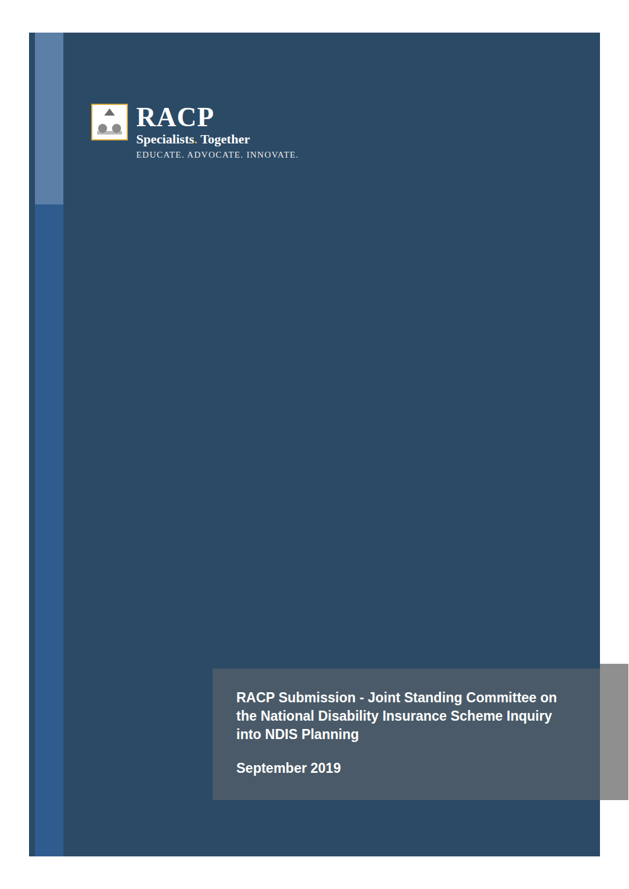RACP
Specialists. Together
EDUCATE. ADVOCATE. INNOVATE.
RACP Submission - Joint Standing Committee on the National Disability Insurance Scheme Inquiry into NDIS Planning
September 2019